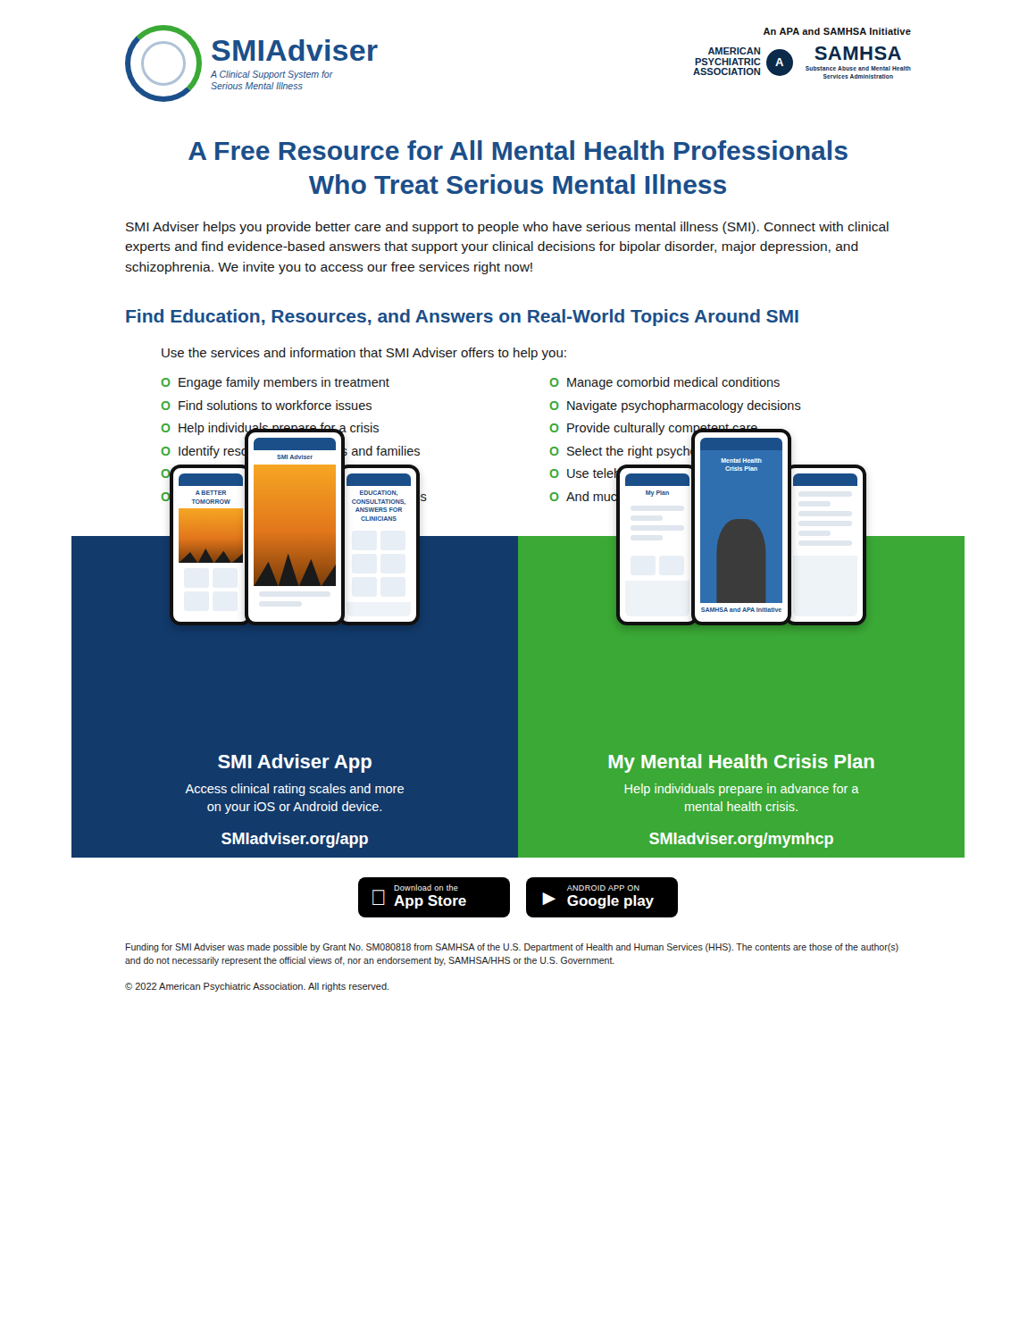SMIAdviser
A Clinical Support System for Serious Mental Illness
An APA and SAMHSA Initiative
AMERICAN
PSYCHIATRIC
ASSOCIATION A
SAMHSA
Substance Abuse and Mental Health
Services Administration
A Free Resource for All Mental Health Professionals
Who Treat Serious Mental Illness
SMI Adviser helps you provide better care and support to people who have serious mental illness (SMI). Connect with clinical experts and find evidence-based answers that support your clinical decisions for bipolar disorder, major depression, and schizophrenia. We invite you to access our free services right now!
Find Education, Resources, and Answers on Real-World Topics Around SMI
Use the services and information that SMI Adviser offers to help you:
Engage family members in treatment
Manage comorbid medical conditions
Find solutions to workforce issues
Navigate psychopharmacology decisions
Help individuals prepare for a crisis
Provide culturally competent care
Identify resources for patients and families
Select the right psychotherapies
Implement evidence-based practices
Use telehealth and technology in your practice
Integrate peer specialists into organizations
And much more!
A BETTER TOMORROW
SMI Adviser
EDUCATION, CONSULTATIONS, ANSWERS FOR CLINICIANS
SMI Adviser App
Access clinical rating scales and more
on your iOS or Android device.
SMIadviser.org/app
My Plan
Mental Health
Crisis Plan
SAMHSA and APA Initiative
My Mental Health Crisis Plan
Help individuals prepare in advance for a
mental health crisis.
SMIadviser.org/mymhcp
 Download on the App Store ► ANDROID APP ON Google play
Funding for SMI Adviser was made possible by Grant No. SM080818 from SAMHSA of the U.S. Department of Health and Human Services (HHS). The contents are those of the author(s) and do not necessarily represent the official views of, nor an endorsement by, SAMHSA/HHS or the U.S. Government.
© 2022 American Psychiatric Association. All rights reserved.